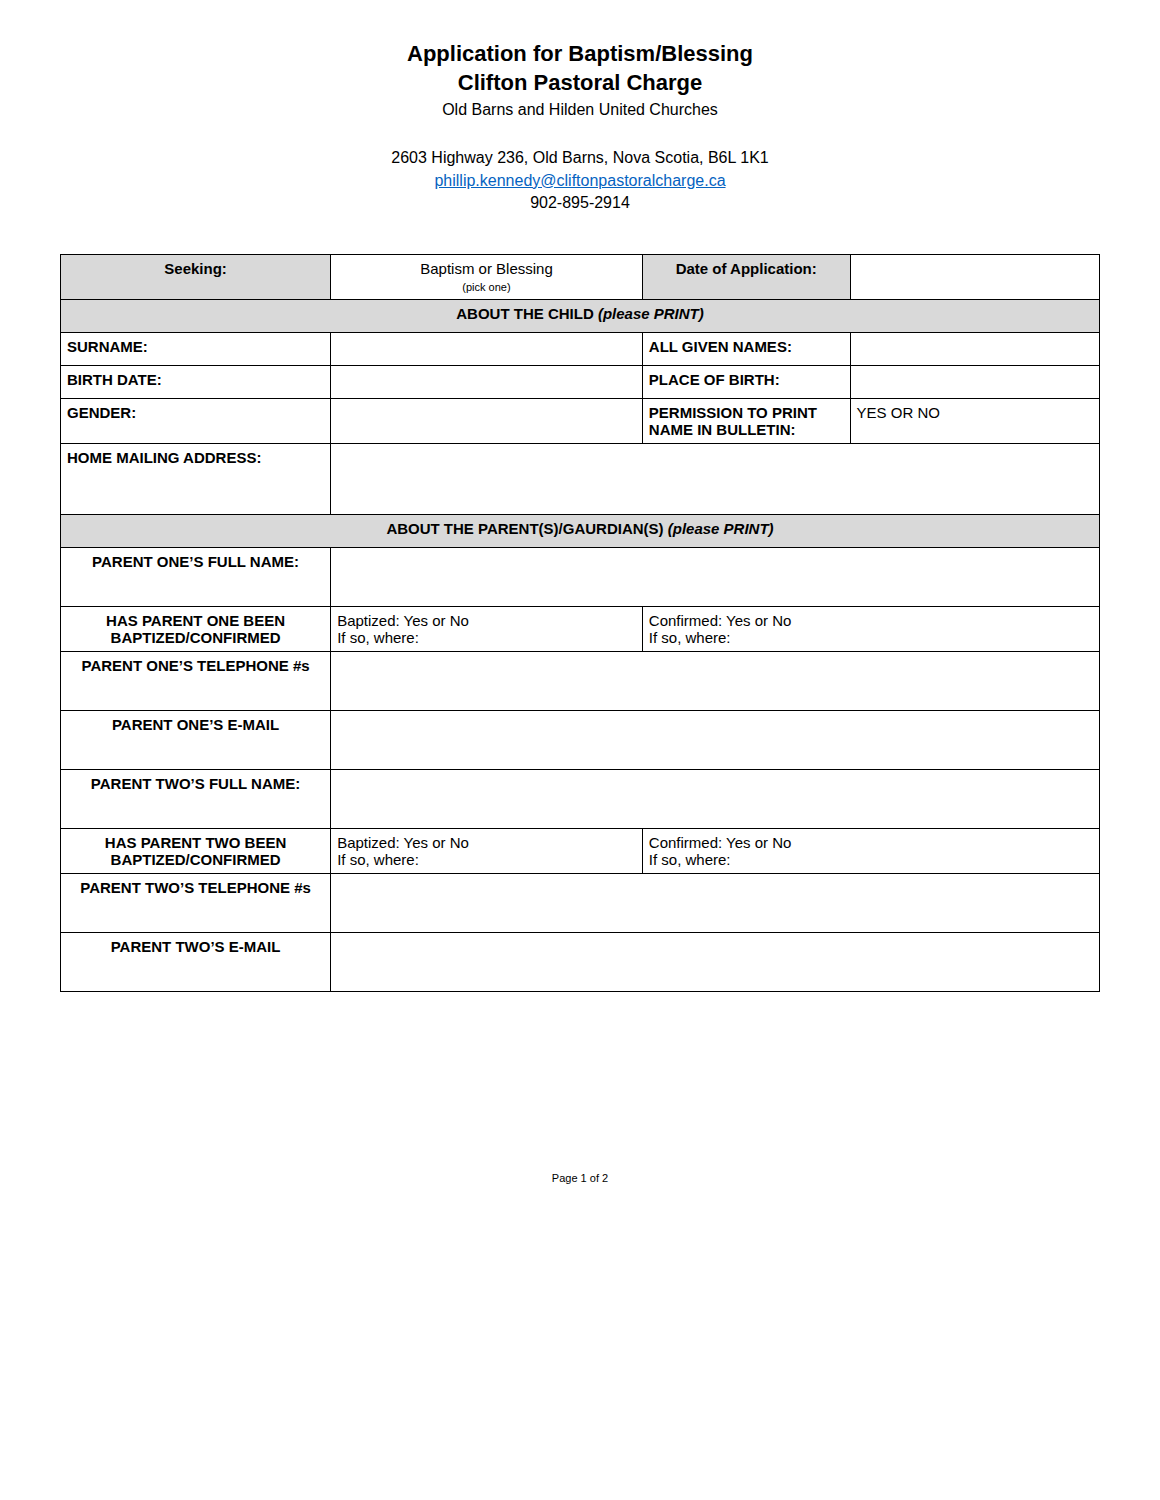Application for Baptism/Blessing
Clifton Pastoral Charge
Old Barns and Hilden United Churches
2603 Highway 236, Old Barns, Nova Scotia, B6L 1K1
phillip.kennedy@cliftonpastoralcharge.ca
902-895-2914
| Seeking: | Baptism or Blessing (pick one) | Date of Application: | |
| ABOUT THE CHILD (please PRINT) |
| SURNAME: | | ALL GIVEN NAMES: | |
| BIRTH DATE: | | PLACE OF BIRTH: | |
| GENDER: | | PERMISSION TO PRINT NAME IN BULLETIN: | YES OR NO |
| HOME MAILING ADDRESS: | |
| ABOUT THE PARENT(S)/GAURDIAN(S) (please PRINT) |
| PARENT ONE’S FULL NAME: | |
| HAS PARENT ONE BEEN BAPTIZED/CONFIRMED | Baptized: Yes or No If so, where: | Confirmed: Yes or No If so, where: |
| PARENT ONE’S TELEPHONE #s | |
| PARENT ONE’S E-MAIL | |
| PARENT TWO’S FULL NAME: | |
| HAS PARENT TWO BEEN BAPTIZED/CONFIRMED | Baptized: Yes or No If so, where: | Confirmed: Yes or No If so, where: |
| PARENT TWO’S TELEPHONE #s | |
| PARENT TWO’S E-MAIL | |
Page 1 of 2